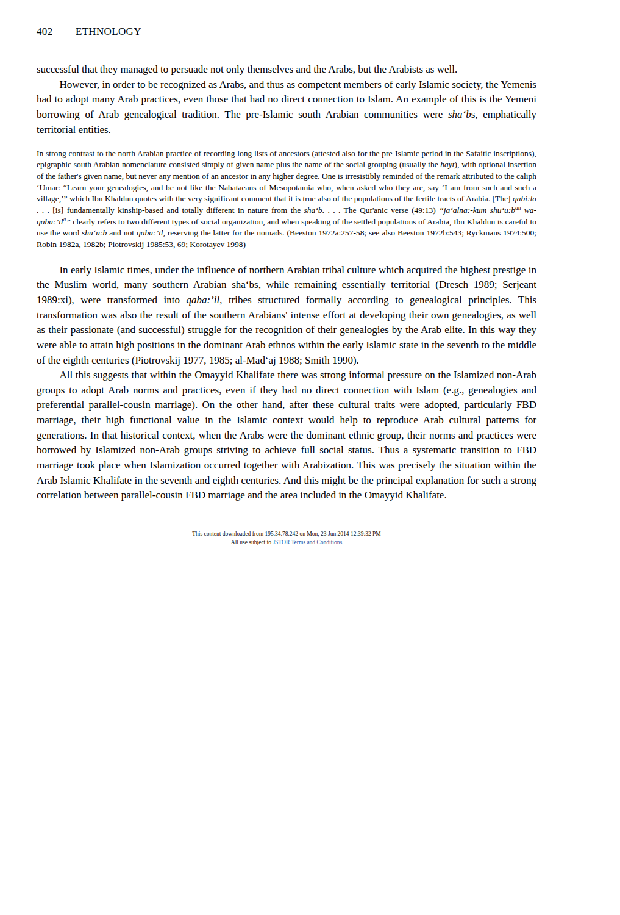402 ETHNOLOGY
successful that they managed to persuade not only themselves and the Arabs, but the Arabists as well.
However, in order to be recognized as Arabs, and thus as competent members of early Islamic society, the Yemenis had to adopt many Arab practices, even those that had no direct connection to Islam. An example of this is the Yemeni borrowing of Arab genealogical tradition. The pre-Islamic south Arabian communities were sha‘bs, emphatically territorial entities.
In strong contrast to the north Arabian practice of recording long lists of ancestors (attested also for the pre-Islamic period in the Safaitic inscriptions), epigraphic south Arabian nomenclature consisted simply of given name plus the name of the social grouping (usually the bayt), with optional insertion of the father's given name, but never any mention of an ancestor in any higher degree. One is irresistibly reminded of the remark attributed to the caliph ‘Umar: “Learn your genealogies, and be not like the Nabataeans of Mesopotamia who, when asked who they are, say ‘I am from such-and-such a village,’” which Ibn Khaldun quotes with the very significant comment that it is true also of the populations of the fertile tracts of Arabia. [The] qabi:la . . . [is] fundamentally kinship-based and totally different in nature from the sha‘b. . . . The Qur'anic verse (49:13) “ja‘alna:-kum shu‘u:ban wa-qaba:’ila” clearly refers to two different types of social organization, and when speaking of the settled populations of Arabia, Ibn Khaldun is careful to use the word shu‘u:b and not qaba:’il, reserving the latter for the nomads. (Beeston 1972a:257-58; see also Beeston 1972b:543; Ryckmans 1974:500; Robin 1982a, 1982b; Piotrovskij 1985:53, 69; Korotayev 1998)
In early Islamic times, under the influence of northern Arabian tribal culture which acquired the highest prestige in the Muslim world, many southern Arabian sha‘bs, while remaining essentially territorial (Dresch 1989; Serjeant 1989:xi), were transformed into qaba:’il, tribes structured formally according to genealogical principles. This transformation was also the result of the southern Arabians' intense effort at developing their own genealogies, as well as their passionate (and successful) struggle for the recognition of their genealogies by the Arab elite. In this way they were able to attain high positions in the dominant Arab ethnos within the early Islamic state in the seventh to the middle of the eighth centuries (Piotrovskij 1977, 1985; al-Mad‘aj 1988; Smith 1990).
All this suggests that within the Omayyid Khalifate there was strong informal pressure on the Islamized non-Arab groups to adopt Arab norms and practices, even if they had no direct connection with Islam (e.g., genealogies and preferential parallel-cousin marriage). On the other hand, after these cultural traits were adopted, particularly FBD marriage, their high functional value in the Islamic context would help to reproduce Arab cultural patterns for generations. In that historical context, when the Arabs were the dominant ethnic group, their norms and practices were borrowed by Islamized non-Arab groups striving to achieve full social status. Thus a systematic transition to FBD marriage took place when Islamization occurred together with Arabization. This was precisely the situation within the Arab Islamic Khalifate in the seventh and eighth centuries. And this might be the principal explanation for such a strong correlation between parallel-cousin FBD marriage and the area included in the Omayyid Khalifate.
This content downloaded from 195.34.78.242 on Mon, 23 Jun 2014 12:39:32 PM
All use subject to JSTOR Terms and Conditions